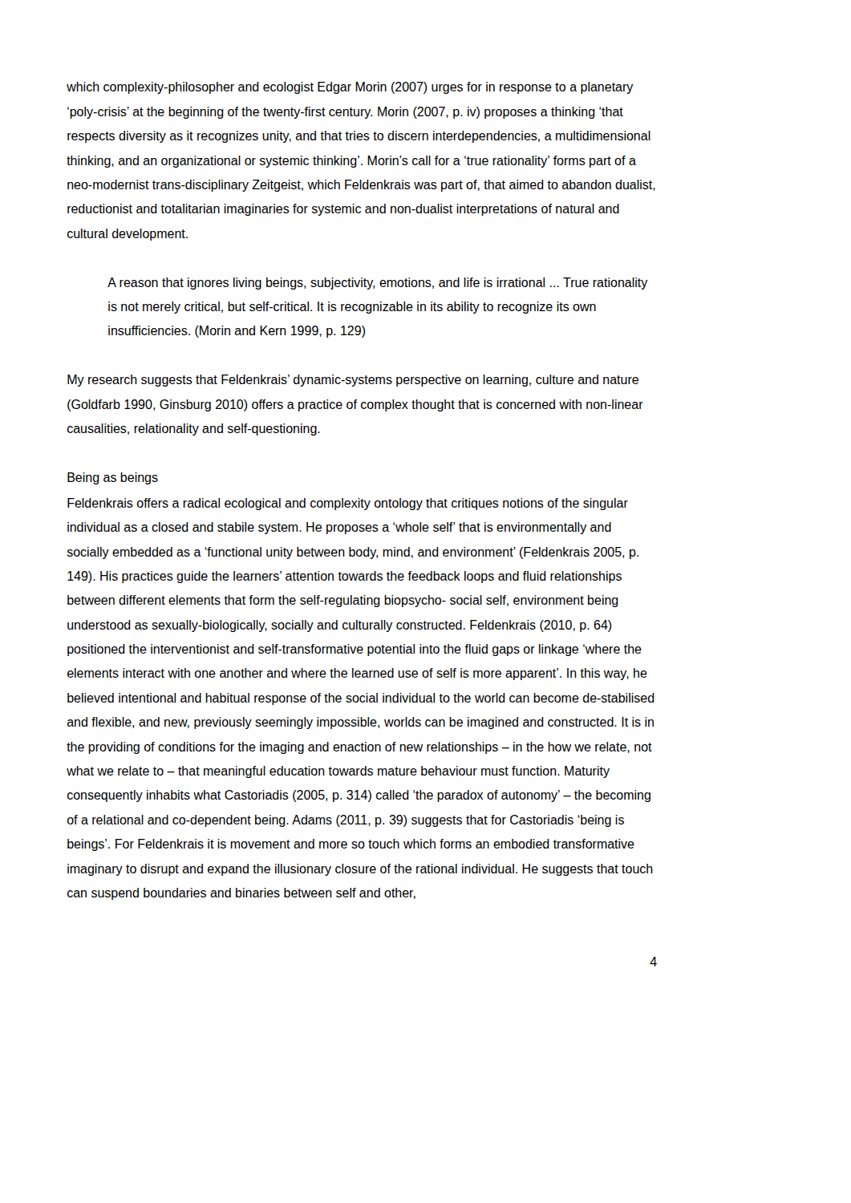which complexity-philosopher and ecologist Edgar Morin (2007) urges for in response to a planetary ‘poly-crisis’ at the beginning of the twenty-first century. Morin (2007, p. iv) proposes a thinking ‘that respects diversity as it recognizes unity, and that tries to discern interdependencies, a multidimensional thinking, and an organizational or systemic thinking’. Morin’s call for a ‘true rationality’ forms part of a neo-modernist trans-disciplinary Zeitgeist, which Feldenkrais was part of, that aimed to abandon dualist, reductionist and totalitarian imaginaries for systemic and non-dualist interpretations of natural and cultural development.
A reason that ignores living beings, subjectivity, emotions, and life is irrational ... True rationality is not merely critical, but self-critical. It is recognizable in its ability to recognize its own insufficiencies. (Morin and Kern 1999, p. 129)
My research suggests that Feldenkrais’ dynamic-systems perspective on learning, culture and nature (Goldfarb 1990, Ginsburg 2010) offers a practice of complex thought that is concerned with non-linear causalities, relationality and self-questioning.
Being as beings
Feldenkrais offers a radical ecological and complexity ontology that critiques notions of the singular individual as a closed and stabile system. He proposes a ‘whole self’ that is environmentally and socially embedded as a ‘functional unity between body, mind, and environment’ (Feldenkrais 2005, p. 149). His practices guide the learners’ attention towards the feedback loops and fluid relationships between different elements that form the self-regulating biopsycho- social self, environment being understood as sexually-biologically, socially and culturally constructed. Feldenkrais (2010, p. 64) positioned the interventionist and self-transformative potential into the fluid gaps or linkage ‘where the elements interact with one another and where the learned use of self is more apparent’. In this way, he believed intentional and habitual response of the social individual to the world can become de-stabilised and flexible, and new, previously seemingly impossible, worlds can be imagined and constructed. It is in the providing of conditions for the imaging and enaction of new relationships – in the how we relate, not what we relate to – that meaningful education towards mature behaviour must function. Maturity consequently inhabits what Castoriadis (2005, p. 314) called ‘the paradox of autonomy’ – the becoming of a relational and co-dependent being. Adams (2011, p. 39) suggests that for Castoriadis ‘being is beings’. For Feldenkrais it is movement and more so touch which forms an embodied transformative imaginary to disrupt and expand the illusionary closure of the rational individual. He suggests that touch can suspend boundaries and binaries between self and other,
4